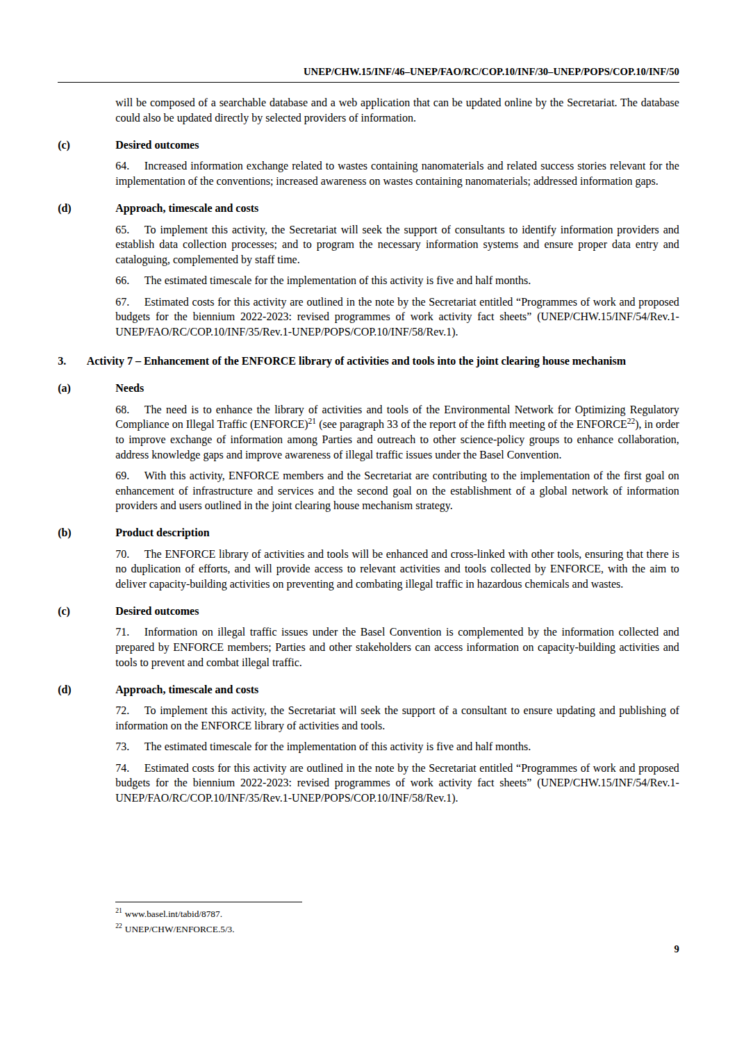UNEP/CHW.15/INF/46–UNEP/FAO/RC/COP.10/INF/30–UNEP/POPS/COP.10/INF/50
will be composed of a searchable database and a web application that can be updated online by the Secretariat. The database could also be updated directly by selected providers of information.
(c) Desired outcomes
64. Increased information exchange related to wastes containing nanomaterials and related success stories relevant for the implementation of the conventions; increased awareness on wastes containing nanomaterials; addressed information gaps.
(d) Approach, timescale and costs
65. To implement this activity, the Secretariat will seek the support of consultants to identify information providers and establish data collection processes; and to program the necessary information systems and ensure proper data entry and cataloguing, complemented by staff time.
66. The estimated timescale for the implementation of this activity is five and half months.
67. Estimated costs for this activity are outlined in the note by the Secretariat entitled “Programmes of work and proposed budgets for the biennium 2022-2023: revised programmes of work activity fact sheets” (UNEP/CHW.15/INF/54/Rev.1-UNEP/FAO/RC/COP.10/INF/35/Rev.1-UNEP/POPS/COP.10/INF/58/Rev.1).
3. Activity 7 – Enhancement of the ENFORCE library of activities and tools into the joint clearing house mechanism
(a) Needs
68. The need is to enhance the library of activities and tools of the Environmental Network for Optimizing Regulatory Compliance on Illegal Traffic (ENFORCE)21 (see paragraph 33 of the report of the fifth meeting of the ENFORCE22), in order to improve exchange of information among Parties and outreach to other science-policy groups to enhance collaboration, address knowledge gaps and improve awareness of illegal traffic issues under the Basel Convention.
69. With this activity, ENFORCE members and the Secretariat are contributing to the implementation of the first goal on enhancement of infrastructure and services and the second goal on the establishment of a global network of information providers and users outlined in the joint clearing house mechanism strategy.
(b) Product description
70. The ENFORCE library of activities and tools will be enhanced and cross-linked with other tools, ensuring that there is no duplication of efforts, and will provide access to relevant activities and tools collected by ENFORCE, with the aim to deliver capacity-building activities on preventing and combating illegal traffic in hazardous chemicals and wastes.
(c) Desired outcomes
71. Information on illegal traffic issues under the Basel Convention is complemented by the information collected and prepared by ENFORCE members; Parties and other stakeholders can access information on capacity-building activities and tools to prevent and combat illegal traffic.
(d) Approach, timescale and costs
72. To implement this activity, the Secretariat will seek the support of a consultant to ensure updating and publishing of information on the ENFORCE library of activities and tools.
73. The estimated timescale for the implementation of this activity is five and half months.
74. Estimated costs for this activity are outlined in the note by the Secretariat entitled “Programmes of work and proposed budgets for the biennium 2022-2023: revised programmes of work activity fact sheets” (UNEP/CHW.15/INF/54/Rev.1-UNEP/FAO/RC/COP.10/INF/35/Rev.1-UNEP/POPS/COP.10/INF/58/Rev.1).
21www.basel.int/tabid/8787.
22UNEP/CHW/ENFORCE.5/3.
9